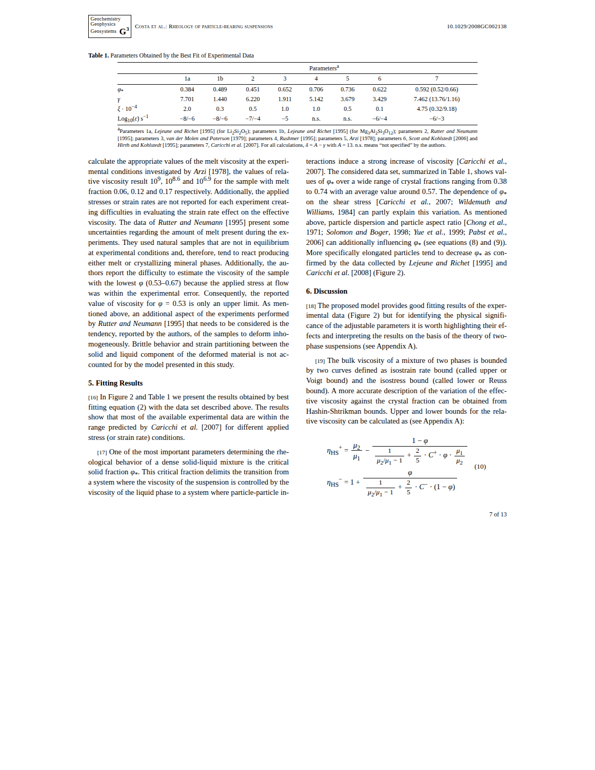Geochemistry
Geophysics
Geosystems G3 Costa et al.: Rheology of particle-bearing suspensions 10.1029/2008GC002138
Table 1. Parameters Obtained by the Best Fit of Experimental Data
| | Parameters a |
| --- | --- |
| | 1a | 1b | 2 | 3 | 4 | 5 | 6 | 7 |
| φ * | 0.384 | 0.489 | 0.451 | 0.652 | 0.706 | 0.736 | 0.622 | 0.592 (0.52/0.66) |
| γ | 7.701 | 1.440 | 6.220 | 1.911 | 5.142 | 3.679 | 3.429 | 7.462 (13.76/1.16) |
| ξ · 10 −4 | 2.0 | 0.3 | 0.5 | 1.0 | 1.0 | 0.5 | 0.1 | 4.75 (0.32/9.18) |
| Log 10 ( ε̇ ) s −1 | −8/−6 | −8/−6 | −7/−4 | −5 | n.s. | n.s. | −6/−4 | −6/−3 |
aParameters 1a, Lejeune and Richet [1995] (for Li2Si2O5); parameters 1b, Lejeune and Richet [1995] (for Mg3Al2Si3O12); parameters 2, Rutter and Neumann [1995]; parameters 3, van der Molen and Paterson [1979]; parameters 4, Rushmer [1995]; parameters 5, Arzi [1978]; parameters 6, Scott and Kohlstedt [2006] and Hirth and Kohlstedt [1995]; parameters 7, Caricchi et al. [2007]. For all calculations, δ = A − γ with A = 13. n.s. means “not specified” by the authors.
calculate the appropriate values of the melt viscosity at the experimental conditions investigated by Arzi [1978], the values of relative viscosity result 109, 108.6 and 106.9 for the sample with melt fraction 0.06, 0.12 and 0.17 respectively. Additionally, the applied stresses or strain rates are not reported for each experiment creating difficulties in evaluating the strain rate effect on the effective viscosity. The data of Rutter and Neumann [1995] present some uncertainties regarding the amount of melt present during the experiments. They used natural samples that are not in equilibrium at experimental conditions and, therefore, tend to react producing either melt or crystallizing mineral phases. Additionally, the authors report the difficulty to estimate the viscosity of the sample with the lowest φ (0.53–0.67) because the applied stress at flow was within the experimental error. Consequently, the reported value of viscosity for φ = 0.53 is only an upper limit. As mentioned above, an additional aspect of the experiments performed by Rutter and Neumann [1995] that needs to be considered is the tendency, reported by the authors, of the samples to deform inhomogeneously. Brittle behavior and strain partitioning between the solid and liquid component of the deformed material is not accounted for by the model presented in this study.
5. Fitting Results
[16] In Figure 2 and Table 1 we present the results obtained by best fitting equation (2) with the data set described above. The results show that most of the available experimental data are within the range predicted by Caricchi et al. [2007] for different applied stress (or strain rate) conditions.
[17] One of the most important parameters determining the rheological behavior of a dense solid-liquid mixture is the critical solid fraction φ*. This critical fraction delimits the transition from a system where the viscosity of the suspension is controlled by the viscosity of the liquid phase to a system where particle-particle interactions induce a strong increase of viscosity [Caricchi et al., 2007]. The considered data set, summarized in Table 1, shows values of φ* over a wide range of crystal fractions ranging from 0.38 to 0.74 with an average value around 0.57. The dependence of φ* on the shear stress [Caricchi et al., 2007; Wildemuth and Williams, 1984] can partly explain this variation. As mentioned above, particle dispersion and particle aspect ratio [Chong et al., 1971; Solomon and Boger, 1998; Yue et al., 1999; Pabst et al., 2006] can additionally influencing φ* (see equations (8) and (9)). More specifically elongated particles tend to decrease φ* as confirmed by the data collected by Lejeune and Richet [1995] and Caricchi et al. [2008] (Figure 2).
6. Discussion
[18] The proposed model provides good fitting results of the experimental data (Figure 2) but for identifying the physical significance of the adjustable parameters it is worth highlighting their effects and interpreting the results on the basis of the theory of two-phase suspensions (see Appendix A).
[19] The bulk viscosity of a mixture of two phases is bounded by two curves defined as isostrain rate bound (called upper or Voigt bound) and the isostress bound (called lower or Reuss bound). A more accurate description of the variation of the effective viscosity against the crystal fraction can be obtained from Hashin-Shtrikman bounds. Upper and lower bounds for the relative viscosity can be calculated as (see Appendix A):
ηHS+ = μ2 μ1 − 1 − φ 1 μ2/μ1 − 1 + 25 · C+ · φ · μ1 μ2
ηHS− = 1 + φ 1 μ2/μ1 − 1 + 25 · C− · (1 − φ)
(10)
7 of 13